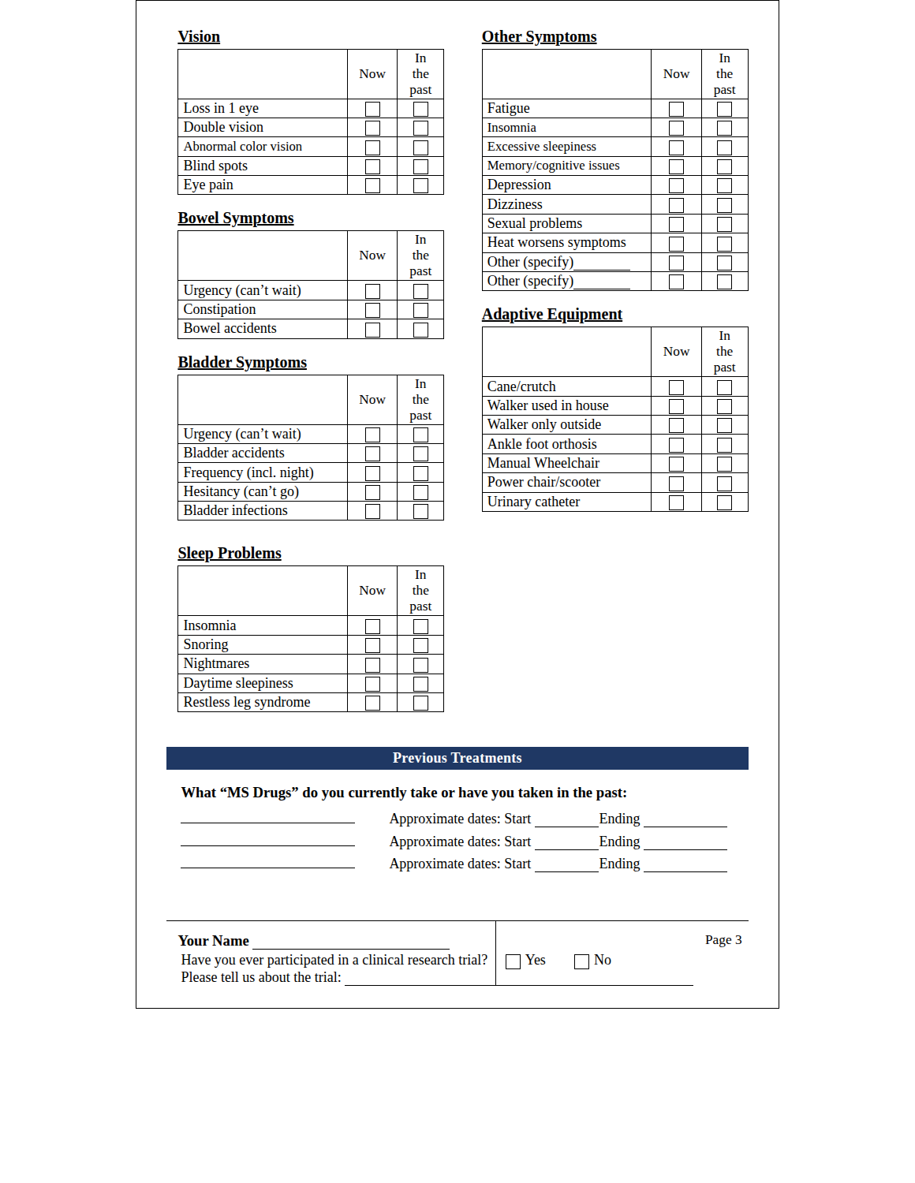Vision
| | Now | In the past |
| --- | --- | --- |
| Loss in 1 eye | | |
| Double vision | | |
| Abnormal color vision | | |
| Blind spots | | |
| Eye pain | | |
Bowel Symptoms
| | Now | In the past |
| --- | --- | --- |
| Urgency (can’t wait) | | |
| Constipation | | |
| Bowel accidents | | |
Bladder Symptoms
| | Now | In the past |
| --- | --- | --- |
| Urgency (can’t wait) | | |
| Bladder accidents | | |
| Frequency (incl. night) | | |
| Hesitancy (can’t go) | | |
| Bladder infections | | |
Sleep Problems
| | Now | In the past |
| --- | --- | --- |
| Insomnia | | |
| Snoring | | |
| Nightmares | | |
| Daytime sleepiness | | |
| Restless leg syndrome | | |
Other Symptoms
| | Now | In the past |
| --- | --- | --- |
| Fatigue | | |
| Insomnia | | |
| Excessive sleepiness | | |
| Memory/cognitive issues | | |
| Depression | | |
| Dizziness | | |
| Sexual problems | | |
| Heat worsens symptoms | | |
| Other (specify) | | |
| Other (specify) | | |
Adaptive Equipment
| | Now | In the past |
| --- | --- | --- |
| Cane/crutch | | |
| Walker used in house | | |
| Walker only outside | | |
| Ankle foot orthosis | | |
| Manual Wheelchair | | |
| Power chair/scooter | | |
| Urinary catheter | | |
Previous Treatments
What “MS Drugs” do you currently take or have you taken in the past:
Approximate dates: Start Ending
Approximate dates: Start Ending
Approximate dates: Start Ending
Have you ever participated in a clinical research trial? Yes No
Please tell us about the trial:
Your Name
Page 3